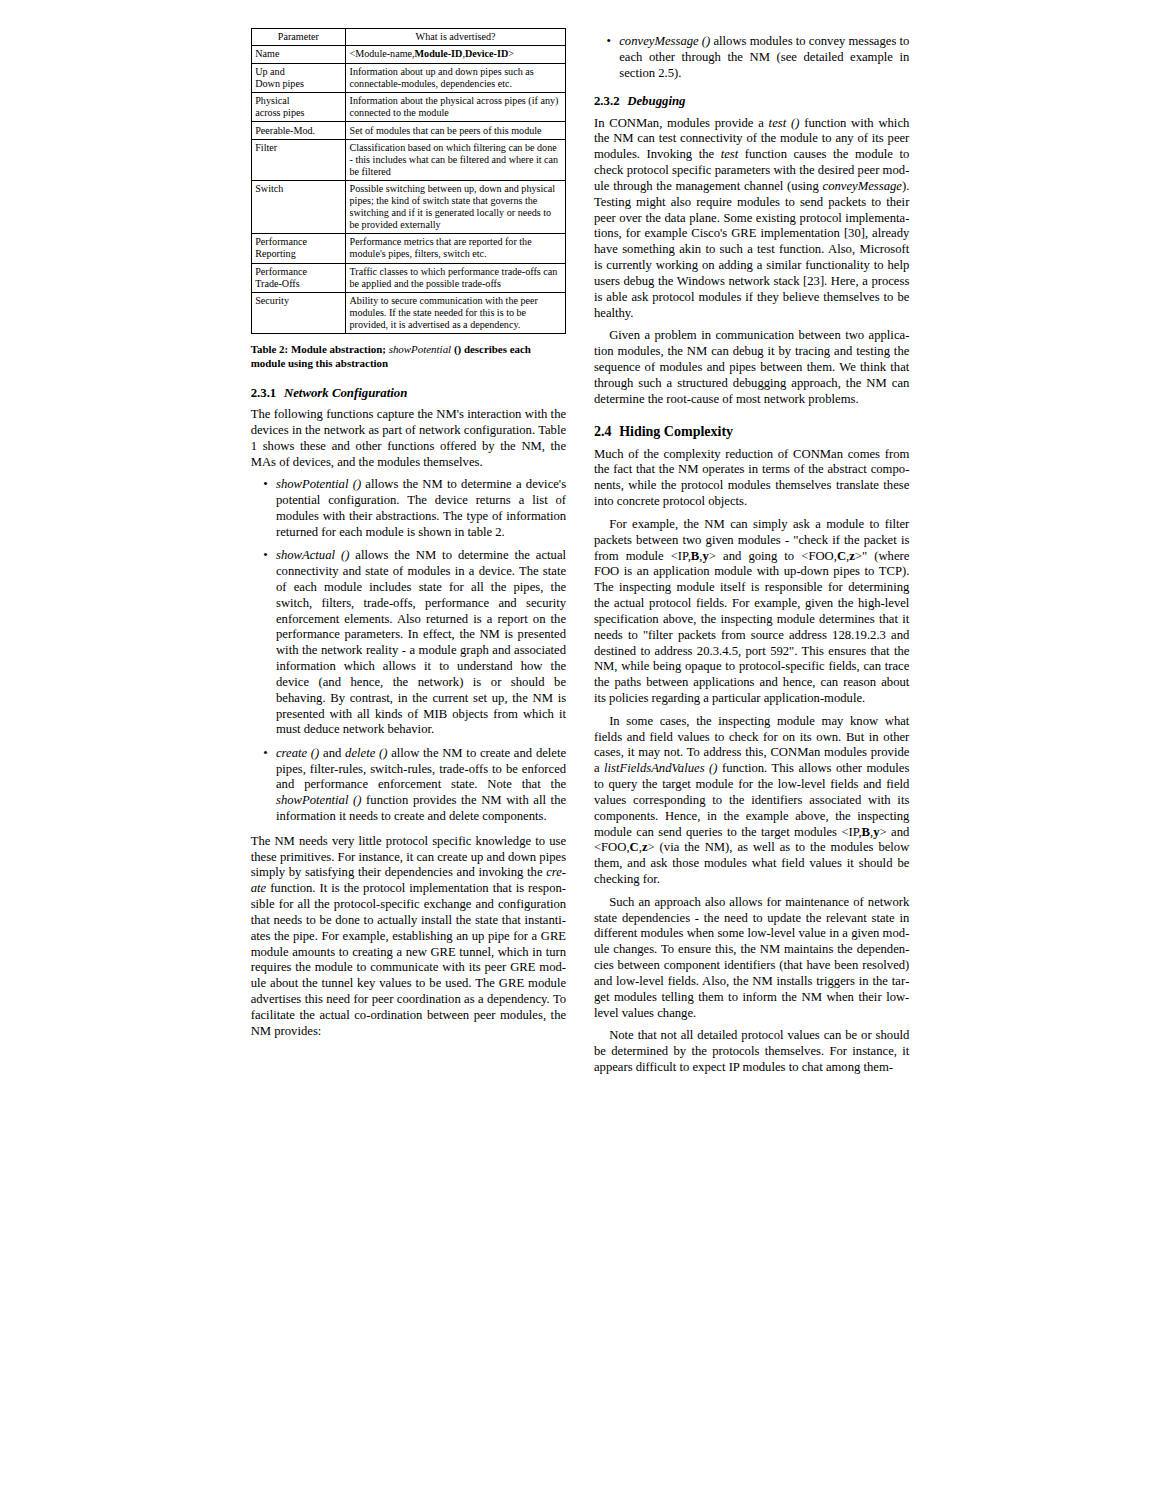| Parameter | What is advertised? |
| --- | --- |
| Name | <Module-name, Module-ID , Device-ID > |
| Up and Down pipes | Information about up and down pipes such as connectable-modules, dependencies etc. |
| Physical across pipes | Information about the physical across pipes (if any) connected to the module |
| Peerable-Mod. | Set of modules that can be peers of this module |
| Filter | Classification based on which filtering can be done - this includes what can be filtered and where it can be filtered |
| Switch | Possible switching between up, down and physical pipes; the kind of switch state that governs the switching and if it is generated locally or needs to be provided externally |
| Performance Reporting | Performance metrics that are reported for the module's pipes, filters, switch etc. |
| Performance Trade-Offs | Traffic classes to which performance trade-offs can be applied and the possible trade-offs |
| Security | Ability to secure communication with the peer modules. If the state needed for this is to be provided, it is advertised as a dependency. |
Table 2: Module abstraction; showPotential () describes each module using this abstraction
2.3.1 Network Configuration
The following functions capture the NM's interaction with the devices in the network as part of network configuration. Table 1 shows these and other functions offered by the NM, the MAs of devices, and the modules themselves.
showPotential () allows the NM to determine a device's potential configuration. The device returns a list of modules with their abstractions. The type of information returned for each module is shown in table 2.
showActual () allows the NM to determine the actual connectivity and state of modules in a device. The state of each module includes state for all the pipes, the switch, filters, trade-offs, performance and security enforcement elements. Also returned is a report on the performance parameters. In effect, the NM is presented with the network reality - a module graph and associated information which allows it to understand how the device (and hence, the network) is or should be behaving. By contrast, in the current set up, the NM is presented with all kinds of MIB objects from which it must deduce network behavior.
create () and delete () allow the NM to create and delete pipes, filter-rules, switch-rules, trade-offs to be enforced and performance enforcement state. Note that the showPotential () function provides the NM with all the information it needs to create and delete components.
The NM needs very little protocol specific knowledge to use these primitives. For instance, it can create up and down pipes simply by satisfying their dependencies and invoking the create function. It is the protocol implementation that is responsible for all the protocol-specific exchange and configuration that needs to be done to actually install the state that instantiates the pipe. For example, establishing an up pipe for a GRE module amounts to creating a new GRE tunnel, which in turn requires the module to communicate with its peer GRE module about the tunnel key values to be used. The GRE module advertises this need for peer coordination as a dependency. To facilitate the actual co-ordination between peer modules, the NM provides:
conveyMessage () allows modules to convey messages to each other through the NM (see detailed example in section 2.5).
2.3.2 Debugging
In CONMan, modules provide a test () function with which the NM can test connectivity of the module to any of its peer modules. Invoking the test function causes the module to check protocol specific parameters with the desired peer module through the management channel (using conveyMessage). Testing might also require modules to send packets to their peer over the data plane. Some existing protocol implementations, for example Cisco's GRE implementation [30], already have something akin to such a test function. Also, Microsoft is currently working on adding a similar functionality to help users debug the Windows network stack [23]. Here, a process is able ask protocol modules if they believe themselves to be healthy.
Given a problem in communication between two application modules, the NM can debug it by tracing and testing the sequence of modules and pipes between them. We think that through such a structured debugging approach, the NM can determine the root-cause of most network problems.
2.4 Hiding Complexity
Much of the complexity reduction of CONMan comes from the fact that the NM operates in terms of the abstract components, while the protocol modules themselves translate these into concrete protocol objects.
For example, the NM can simply ask a module to filter packets between two given modules - "check if the packet is from module <IP,B,y> and going to <FOO,C,z>" (where FOO is an application module with up-down pipes to TCP). The inspecting module itself is responsible for determining the actual protocol fields. For example, given the high-level specification above, the inspecting module determines that it needs to "filter packets from source address 128.19.2.3 and destined to address 20.3.4.5, port 592". This ensures that the NM, while being opaque to protocol-specific fields, can trace the paths between applications and hence, can reason about its policies regarding a particular application-module.
In some cases, the inspecting module may know what fields and field values to check for on its own. But in other cases, it may not. To address this, CONMan modules provide a listFieldsAndValues () function. This allows other modules to query the target module for the low-level fields and field values corresponding to the identifiers associated with its components. Hence, in the example above, the inspecting module can send queries to the target modules <IP,B,y> and <FOO,C,z> (via the NM), as well as to the modules below them, and ask those modules what field values it should be checking for.
Such an approach also allows for maintenance of network state dependencies - the need to update the relevant state in different modules when some low-level value in a given module changes. To ensure this, the NM maintains the dependencies between component identifiers (that have been resolved) and low-level fields. Also, the NM installs triggers in the target modules telling them to inform the NM when their low-level values change.
Note that not all detailed protocol values can be or should be determined by the protocols themselves. For instance, it appears difficult to expect IP modules to chat among them-